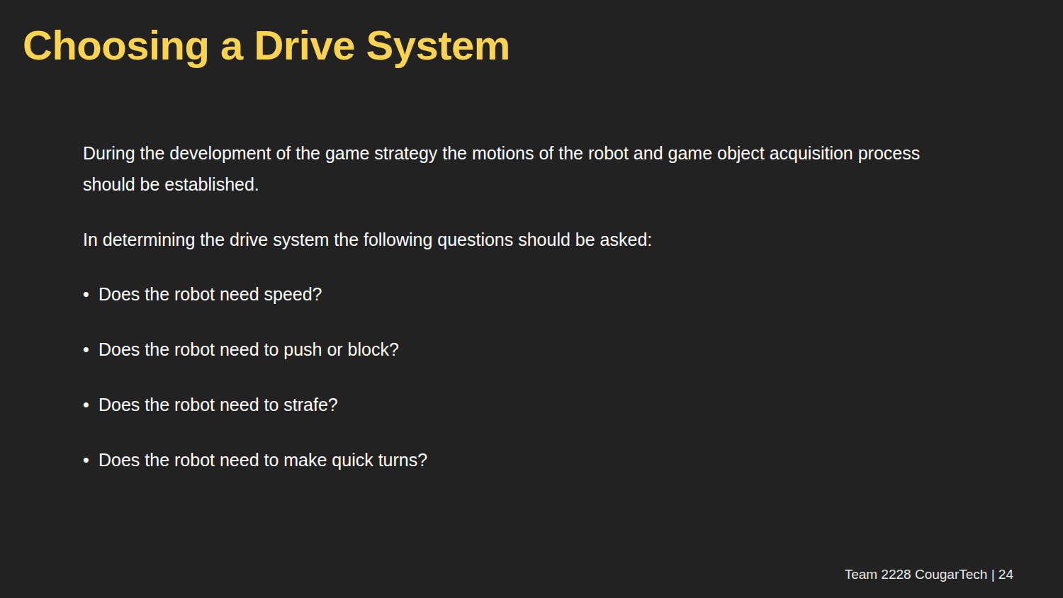Choosing a Drive System
During the development of the game strategy the motions of the robot and game object acquisition process should be established.
In determining the drive system the following questions should be asked:
Does the robot need speed?
Does the robot need to push or block?
Does the robot need to strafe?
Does the robot need to make quick turns?
Team 2228 CougarTech | 24